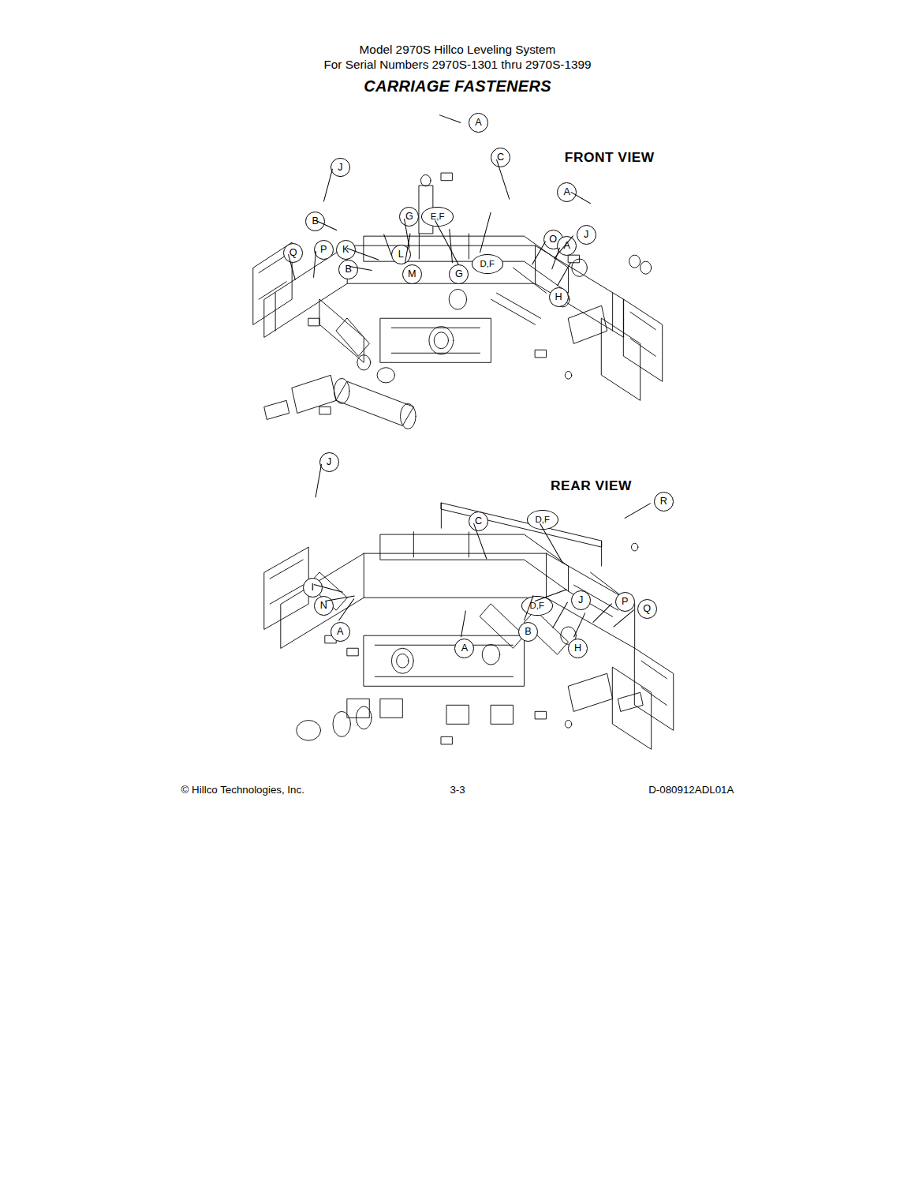Model 2970S Hillco Leveling System
For Serial Numbers 2970S-1301 thru 2970S-1399
CARRIAGE FASTENERS
FRONT VIEW
A
C
A
J
B
G
E,F
O
A
J
K
P
Q
L
B
M
G
D,F
H
REAR VIEW
J
R
C
D,F
I
N
D,F
J
P
Q
A
B
A
H
© Hillco Technologies, Inc.
3-3
D-080912ADL01A